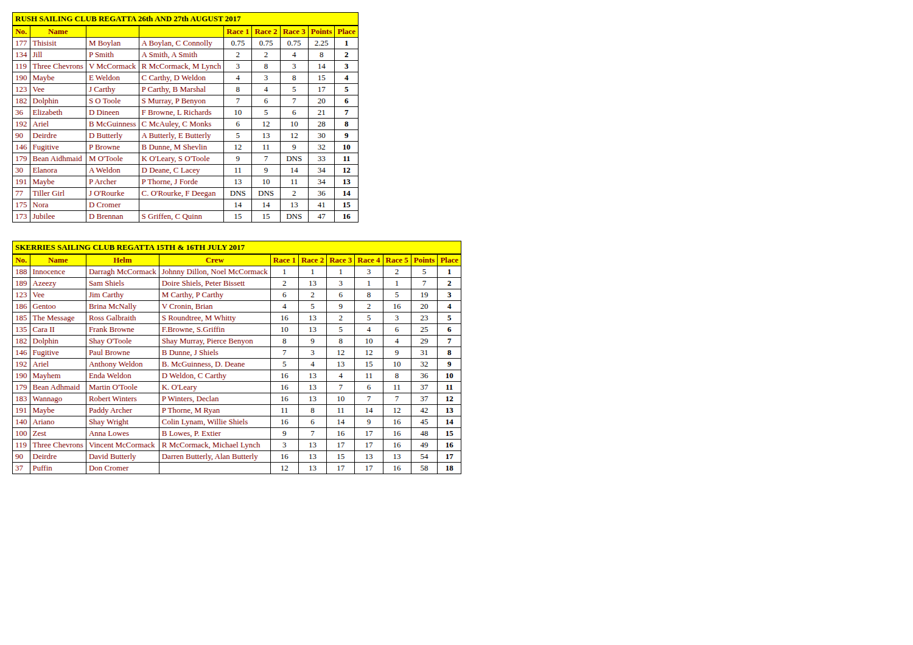RUSH SAILING CLUB REGATTA 26th AND 27th AUGUST 2017
| No. | Name | | | Race 1 | Race 2 | Race 3 | Points | Place |
| --- | --- | --- | --- | --- | --- | --- | --- | --- |
| 177 | Thisisit | M Boylan | A Boylan, C Connolly | 0.75 | 0.75 | 0.75 | 2.25 | 1 |
| 134 | Jill | P Smith | A Smith, A Smith | 2 | 2 | 4 | 8 | 2 |
| 119 | Three Chevrons | V McCormack | R McCormack, M Lynch | 3 | 8 | 3 | 14 | 3 |
| 190 | Maybe | E Weldon | C Carthy, D Weldon | 4 | 3 | 8 | 15 | 4 |
| 123 | Vee | J Carthy | P Carthy, B Marshal | 8 | 4 | 5 | 17 | 5 |
| 182 | Dolphin | S O Toole | S Murray, P Benyon | 7 | 6 | 7 | 20 | 6 |
| 36 | Elizabeth | D Dineen | F Browne, L Richards | 10 | 5 | 6 | 21 | 7 |
| 192 | Ariel | B McGuinness | C McAuley, C Monks | 6 | 12 | 10 | 28 | 8 |
| 90 | Deirdre | D Butterly | A Butterly, E Butterly | 5 | 13 | 12 | 30 | 9 |
| 146 | Fugitive | P Browne | B Dunne, M Shevlin | 12 | 11 | 9 | 32 | 10 |
| 179 | Bean Aidhmaid | M O'Toole | K O'Leary, S O'Toole | 9 | 7 | DNS | 33 | 11 |
| 30 | Elanora | A Weldon | D Deane, C Lacey | 11 | 9 | 14 | 34 | 12 |
| 191 | Maybe | P Archer | P Thorne, J Forde | 13 | 10 | 11 | 34 | 13 |
| 77 | Tiller Girl | J O'Rourke | C. O'Rourke, F Deegan | DNS | DNS | 2 | 36 | 14 |
| 175 | Nora | D Cromer | | 14 | 14 | 13 | 41 | 15 |
| 173 | Jubilee | D Brennan | S Griffen, C Quinn | 15 | 15 | DNS | 47 | 16 |
SKERRIES SAILING CLUB REGATTA 15TH & 16TH JULY 2017
| No. | Name | Helm | Crew | Race 1 | Race 2 | Race 3 | Race 4 | Race 5 | Points | Place |
| --- | --- | --- | --- | --- | --- | --- | --- | --- | --- | --- |
| 188 | Innocence | Darragh McCormack | Johnny Dillon, Noel McCormack | 1 | 1 | 1 | 3 | 2 | 5 | 1 |
| 189 | Azeezy | Sam Shiels | Doire Shiels, Peter Bissett | 2 | 13 | 3 | 1 | 1 | 7 | 2 |
| 123 | Vee | Jim Carthy | M Carthy, P Carthy | 6 | 2 | 6 | 8 | 5 | 19 | 3 |
| 186 | Gentoo | Brina McNally | V Cronin, Brian | 4 | 5 | 9 | 2 | 16 | 20 | 4 |
| 185 | The Message | Ross Galbraith | S Roundtree, M Whitty | 16 | 13 | 2 | 5 | 3 | 23 | 5 |
| 135 | Cara II | Frank Browne | F.Browne, S.Griffin | 10 | 13 | 5 | 4 | 6 | 25 | 6 |
| 182 | Dolphin | Shay O'Toole | Shay Murray, Pierce Benyon | 8 | 9 | 8 | 10 | 4 | 29 | 7 |
| 146 | Fugitive | Paul Browne | B Dunne, J Shiels | 7 | 3 | 12 | 12 | 9 | 31 | 8 |
| 192 | Ariel | Anthony Weldon | B. McGuinness, D. Deane | 5 | 4 | 13 | 15 | 10 | 32 | 9 |
| 190 | Mayhem | Enda Weldon | D Weldon, C Carthy | 16 | 13 | 4 | 11 | 8 | 36 | 10 |
| 179 | Bean Adhmaid | Martin O'Toole | K. O'Leary | 16 | 13 | 7 | 6 | 11 | 37 | 11 |
| 183 | Wannago | Robert Winters | P Winters, Declan | 16 | 13 | 10 | 7 | 7 | 37 | 12 |
| 191 | Maybe | Paddy Archer | P Thorne, M Ryan | 11 | 8 | 11 | 14 | 12 | 42 | 13 |
| 140 | Ariano | Shay Wright | Colin Lynam, Willie Shiels | 16 | 6 | 14 | 9 | 16 | 45 | 14 |
| 100 | Zest | Anna Lowes | B Lowes, P. Extier | 9 | 7 | 16 | 17 | 16 | 48 | 15 |
| 119 | Three Chevrons | Vincent McCormack | R McCormack, Michael Lynch | 3 | 13 | 17 | 17 | 16 | 49 | 16 |
| 90 | Deirdre | David Butterly | Darren Butterly, Alan Butterly | 16 | 13 | 15 | 13 | 13 | 54 | 17 |
| 37 | Puffin | Don Cromer | | 12 | 13 | 17 | 17 | 16 | 58 | 18 |